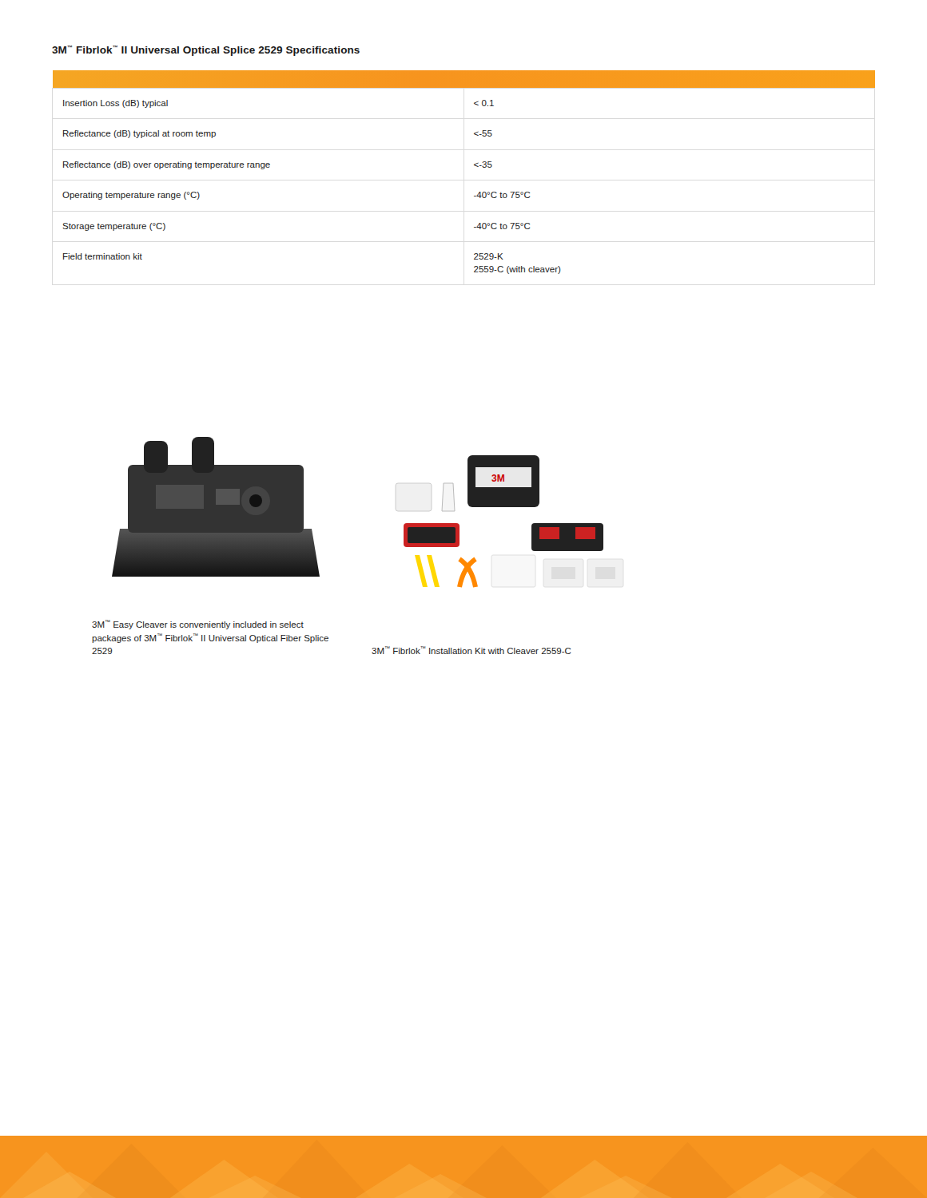3M™ Fibrlok™ II Universal Optical Splice 2529 Specifications
| Insertion Loss (dB) typical | < 0.1 |
| Reflectance (dB) typical at room temp | <-55 |
| Reflectance (dB) over operating temperature range | <-35 |
| Operating temperature range (°C) | -40°C to 75°C |
| Storage temperature (°C) | -40°C to 75°C |
| Field termination kit | 2529-K 2559-C (with cleaver) |
3M™ Easy Cleaver is conveniently included in select packages of 3M™ Fibrlok™ II Universal Optical Fiber Splice 2529
3M™ Fibrlok™ Installation Kit with Cleaver 2559-C